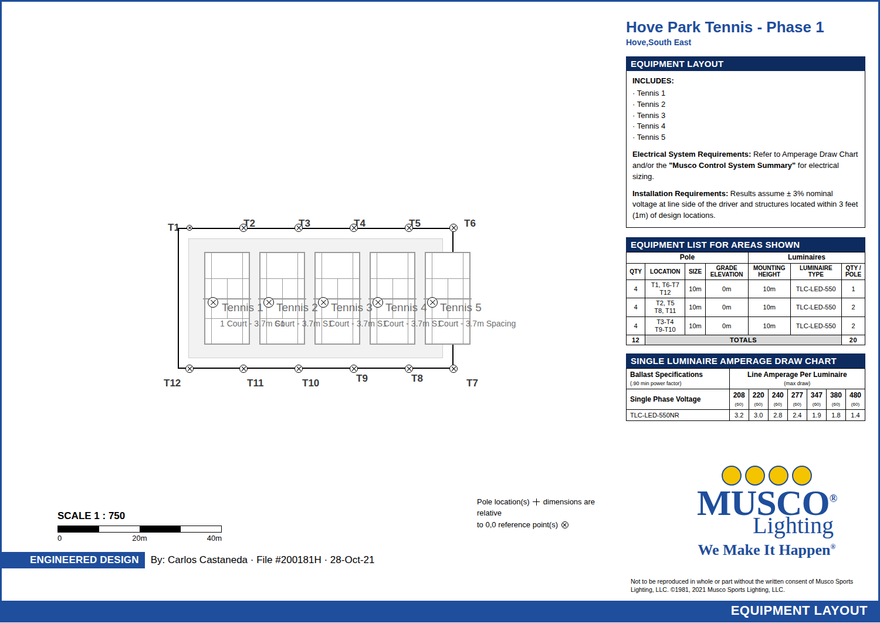T1
T2
T3
T4
T5
T6
T12
T11
T10
T9
T8
T7
Tennis 1
Tennis 2
Tennis 3
Tennis 4
Tennis 5
1 Court - 3.7m S1
Court - 3.7m S1
Court - 3.7m S1
Court - 3.7m S1
Court - 3.7m Spacing
SCALE 1 : 750
020m 40m
Pole location(s) dimensions are relative
to 0,0 reference point(s)
ENGINEERED DESIGN
By: Carlos Castaneda · File #200181H · 28-Oct-21
Hove Park Tennis - Phase 1
Hove,South East
EQUIPMENT LAYOUT
INCLUDES:
Tennis 1
Tennis 2
Tennis 3
Tennis 4
Tennis 5
Electrical System Requirements: Refer to Amperage Draw Chart and/or the "Musco Control System Summary" for electrical sizing.
Installation Requirements: Results assume ± 3% nominal voltage at line side of the driver and structures located within 3 feet (1m) of design locations.
EQUIPMENT LIST FOR AREAS SHOWN
| Pole | Luminaires |
| --- | --- |
| QTY | LOCATION | SIZE | GRADE ELEVATION | MOUNTING HEIGHT | LUMINAIRE TYPE | QTY / POLE |
| 4 | T1, T6-T7 T12 | 10m | 0m | 10m | TLC-LED-550 | 1 |
| 4 | T2, T5 T8, T11 | 10m | 0m | 10m | TLC-LED-550 | 2 |
| 4 | T3-T4 T9-T10 | 10m | 0m | 10m | TLC-LED-550 | 2 |
| 12 | TOTALS | 20 |
SINGLE LUMINAIRE AMPERAGE DRAW CHART
| Ballast Specifications (.90 min power factor) | Line Amperage Per Luminaire (max draw) |
| --- | --- |
| Single Phase Voltage | 208 (60) | 220 (60) | 240 (60) | 277 (60) | 347 (60) | 380 (60) | 480 (60) |
| TLC-LED-550NR | 3.2 | 3.0 | 2.8 | 2.4 | 1.9 | 1.8 | 1.4 |
MUSCO®
Lighting
We Make It Happen®
Not to be reproduced in whole or part without the written consent of Musco Sports Lighting, LLC. ©1981, 2021 Musco Sports Lighting, LLC.
EQUIPMENT LAYOUT